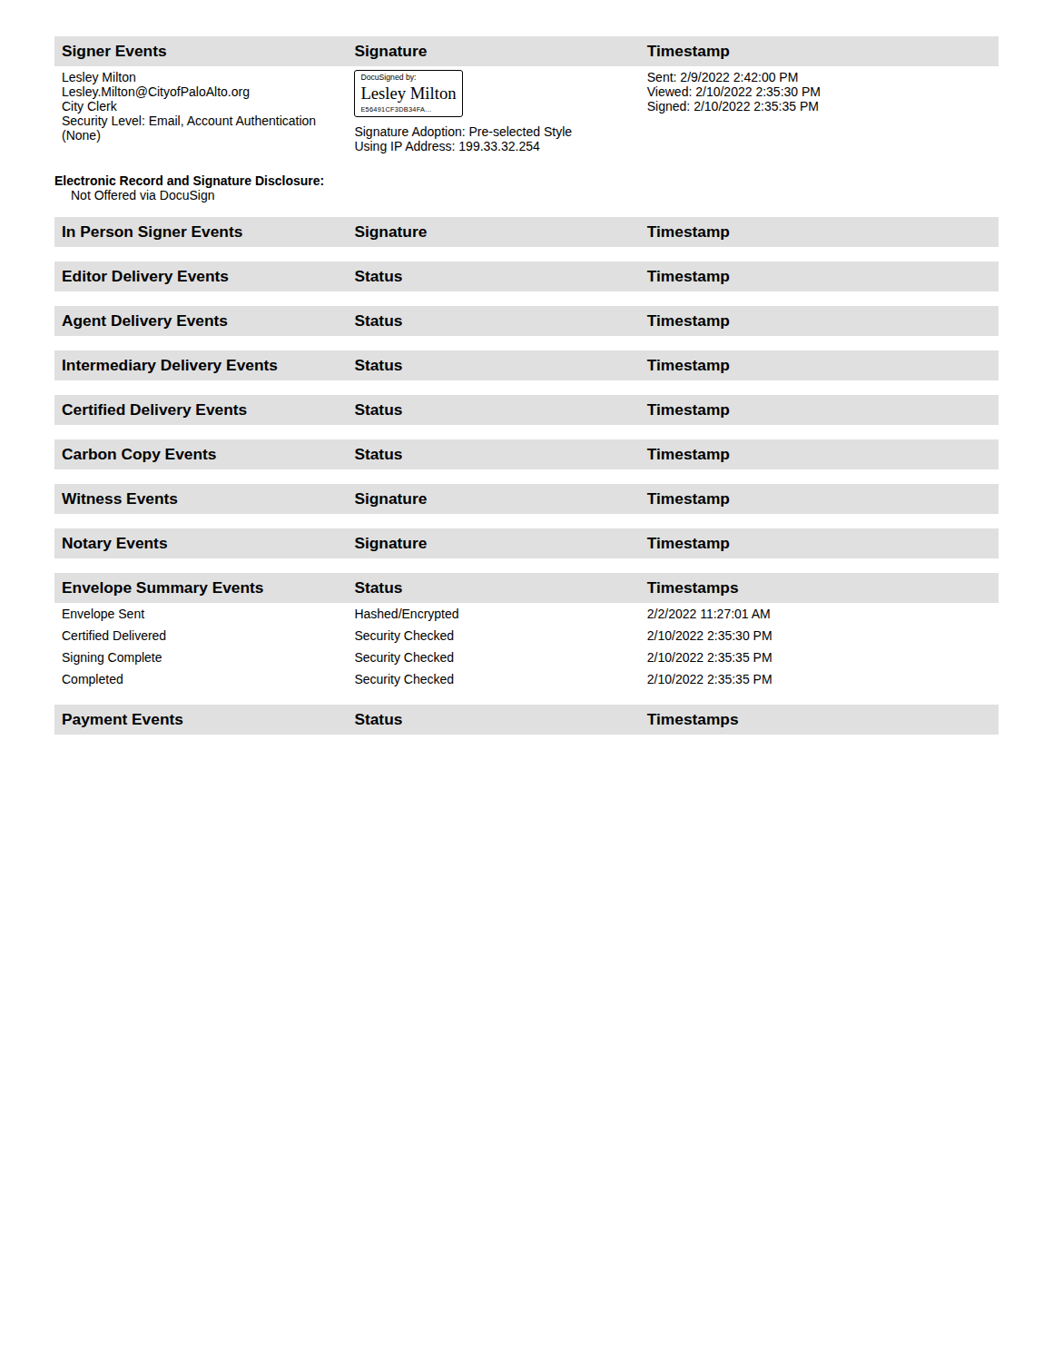| Signer Events | Signature | Timestamp |
| --- | --- | --- |
| Lesley Milton Lesley.Milton@CityofPaloAlto.org City Clerk Security Level: Email, Account Authentication (None) | DocuSigned by: Lesley Milton E56491CF3DB34FA... Signature Adoption: Pre-selected Style Using IP Address: 199.33.32.254 | Sent: 2/9/2022 2:42:00 PM Viewed: 2/10/2022 2:35:30 PM Signed: 2/10/2022 2:35:35 PM |
Electronic Record and Signature Disclosure:
Not Offered via DocuSign
| In Person Signer Events | Signature | Timestamp |
| --- | --- | --- |
| Editor Delivery Events | Status | Timestamp |
| --- | --- | --- |
| Agent Delivery Events | Status | Timestamp |
| --- | --- | --- |
| Intermediary Delivery Events | Status | Timestamp |
| --- | --- | --- |
| Certified Delivery Events | Status | Timestamp |
| --- | --- | --- |
| Carbon Copy Events | Status | Timestamp |
| --- | --- | --- |
| Witness Events | Signature | Timestamp |
| --- | --- | --- |
| Notary Events | Signature | Timestamp |
| --- | --- | --- |
| Envelope Summary Events | Status | Timestamps |
| --- | --- | --- |
| Envelope Sent | Hashed/Encrypted | 2/2/2022 11:27:01 AM |
| Certified Delivered | Security Checked | 2/10/2022 2:35:30 PM |
| Signing Complete | Security Checked | 2/10/2022 2:35:35 PM |
| Completed | Security Checked | 2/10/2022 2:35:35 PM |
| Payment Events | Status | Timestamps |
| --- | --- | --- |